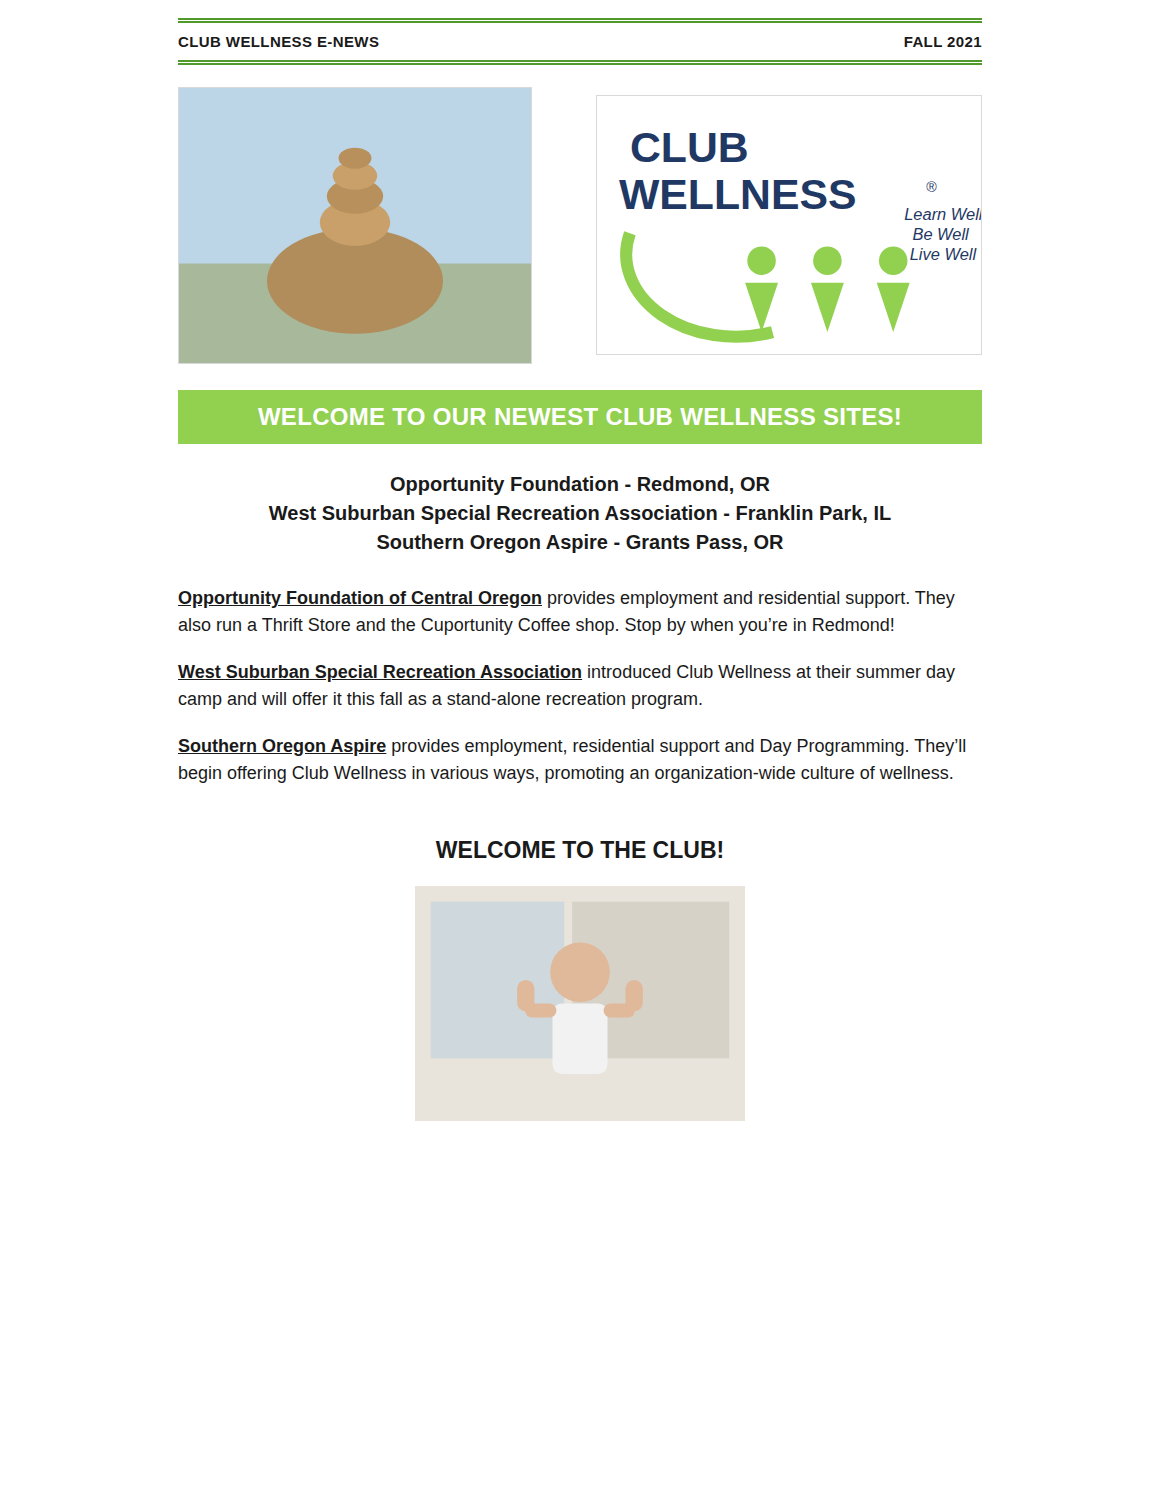CLUB WELLNESS E-NEWS
FALL 2021
WELCOME TO OUR NEWEST CLUB WELLNESS SITES!
Opportunity Foundation - Redmond, OR West Suburban Special Recreation Association - Franklin Park, IL Southern Oregon Aspire - Grants Pass, OR
Opportunity Foundation of Central Oregon provides employment and residential support. They also run a Thrift Store and the Cuportunity Coffee shop. Stop by when you’re in Redmond!
West Suburban Special Recreation Association introduced Club Wellness at their summer day camp and will offer it this fall as a stand-alone recreation program.
Southern Oregon Aspire provides employment, residential support and Day Programming. They’ll begin offering Club Wellness in various ways, promoting an organization-wide culture of wellness.
WELCOME TO THE CLUB!